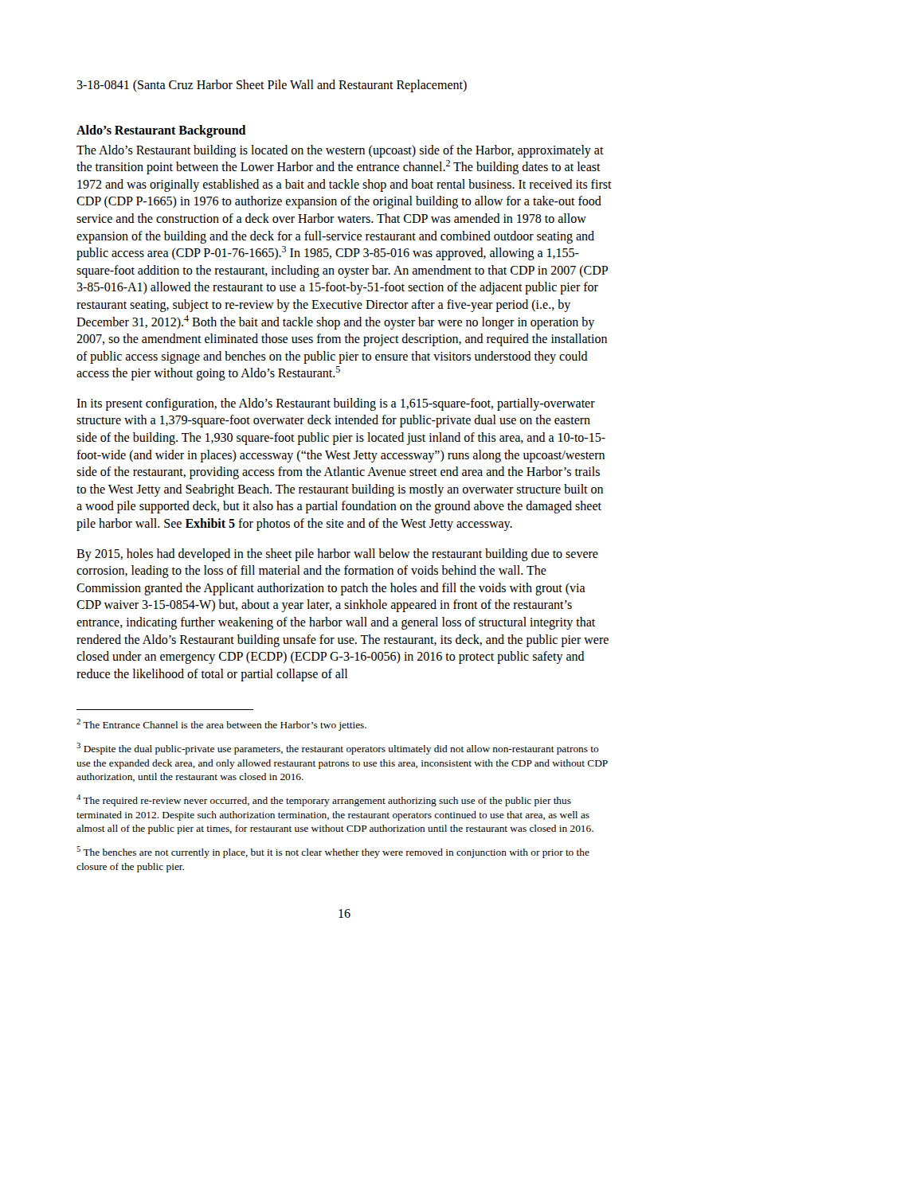3-18-0841 (Santa Cruz Harbor Sheet Pile Wall and Restaurant Replacement)
Aldo’s Restaurant Background
The Aldo’s Restaurant building is located on the western (upcoast) side of the Harbor, approximately at the transition point between the Lower Harbor and the entrance channel.2 The building dates to at least 1972 and was originally established as a bait and tackle shop and boat rental business. It received its first CDP (CDP P-1665) in 1976 to authorize expansion of the original building to allow for a take-out food service and the construction of a deck over Harbor waters. That CDP was amended in 1978 to allow expansion of the building and the deck for a full-service restaurant and combined outdoor seating and public access area (CDP P-01-76-1665).3 In 1985, CDP 3-85-016 was approved, allowing a 1,155-square-foot addition to the restaurant, including an oyster bar. An amendment to that CDP in 2007 (CDP 3-85-016-A1) allowed the restaurant to use a 15-foot-by-51-foot section of the adjacent public pier for restaurant seating, subject to re-review by the Executive Director after a five-year period (i.e., by December 31, 2012).4 Both the bait and tackle shop and the oyster bar were no longer in operation by 2007, so the amendment eliminated those uses from the project description, and required the installation of public access signage and benches on the public pier to ensure that visitors understood they could access the pier without going to Aldo’s Restaurant.5
In its present configuration, the Aldo’s Restaurant building is a 1,615-square-foot, partially-overwater structure with a 1,379-square-foot overwater deck intended for public-private dual use on the eastern side of the building. The 1,930 square-foot public pier is located just inland of this area, and a 10-to-15-foot-wide (and wider in places) accessway (“the West Jetty accessway”) runs along the upcoast/western side of the restaurant, providing access from the Atlantic Avenue street end area and the Harbor’s trails to the West Jetty and Seabright Beach. The restaurant building is mostly an overwater structure built on a wood pile supported deck, but it also has a partial foundation on the ground above the damaged sheet pile harbor wall. See Exhibit 5 for photos of the site and of the West Jetty accessway.
By 2015, holes had developed in the sheet pile harbor wall below the restaurant building due to severe corrosion, leading to the loss of fill material and the formation of voids behind the wall. The Commission granted the Applicant authorization to patch the holes and fill the voids with grout (via CDP waiver 3-15-0854-W) but, about a year later, a sinkhole appeared in front of the restaurant’s entrance, indicating further weakening of the harbor wall and a general loss of structural integrity that rendered the Aldo’s Restaurant building unsafe for use. The restaurant, its deck, and the public pier were closed under an emergency CDP (ECDP) (ECDP G-3-16-0056) in 2016 to protect public safety and reduce the likelihood of total or partial collapse of all
2 The Entrance Channel is the area between the Harbor’s two jetties.
3 Despite the dual public-private use parameters, the restaurant operators ultimately did not allow non-restaurant patrons to use the expanded deck area, and only allowed restaurant patrons to use this area, inconsistent with the CDP and without CDP authorization, until the restaurant was closed in 2016.
4 The required re-review never occurred, and the temporary arrangement authorizing such use of the public pier thus terminated in 2012. Despite such authorization termination, the restaurant operators continued to use that area, as well as almost all of the public pier at times, for restaurant use without CDP authorization until the restaurant was closed in 2016.
5 The benches are not currently in place, but it is not clear whether they were removed in conjunction with or prior to the closure of the public pier.
16